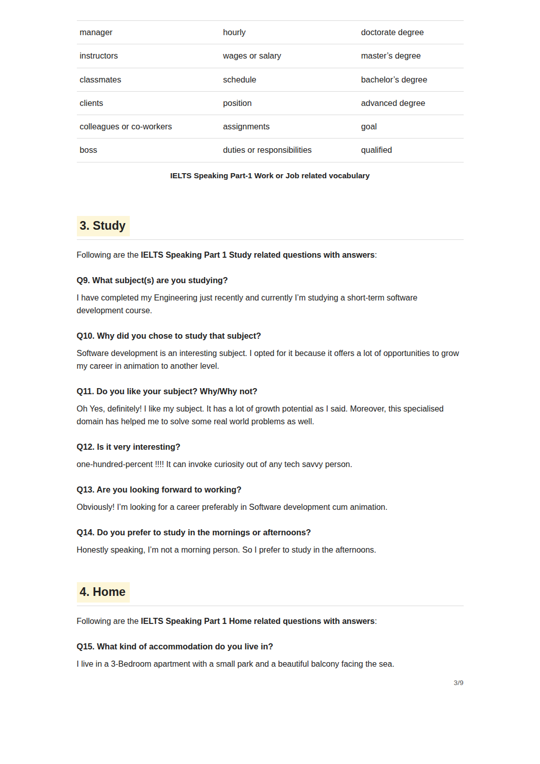| manager | hourly | doctorate degree |
| instructors | wages or salary | master’s degree |
| classmates | schedule | bachelor’s degree |
| clients | position | advanced degree |
| colleagues or co-workers | assignments | goal |
| boss | duties or responsibilities | qualified |
IELTS Speaking Part-1 Work or Job related vocabulary
3. Study
Following are the IELTS Speaking Part 1 Study related questions with answers:
Q9. What subject(s) are you studying?
I have completed my Engineering just recently and currently I’m studying a short-term software development course.
Q10. Why did you chose to study that subject?
Software development is an interesting subject. I opted for it because it offers a lot of opportunities to grow my career in animation to another level.
Q11. Do you like your subject? Why/Why not?
Oh Yes, definitely! I like my subject. It has a lot of growth potential as I said. Moreover, this specialised domain has helped me to solve some real world problems as well.
Q12. Is it very interesting?
one-hundred-percent !!!! It can invoke curiosity out of any tech savvy person.
Q13. Are you looking forward to working?
Obviously! I’m looking for a career preferably in Software development cum animation.
Q14. Do you prefer to study in the mornings or afternoons?
Honestly speaking, I’m not a morning person. So I prefer to study in the afternoons.
4. Home
Following are the IELTS Speaking Part 1 Home related questions with answers:
Q15. What kind of accommodation do you live in?
I live in a 3-Bedroom apartment with a small park and a beautiful balcony facing the sea.
3/9